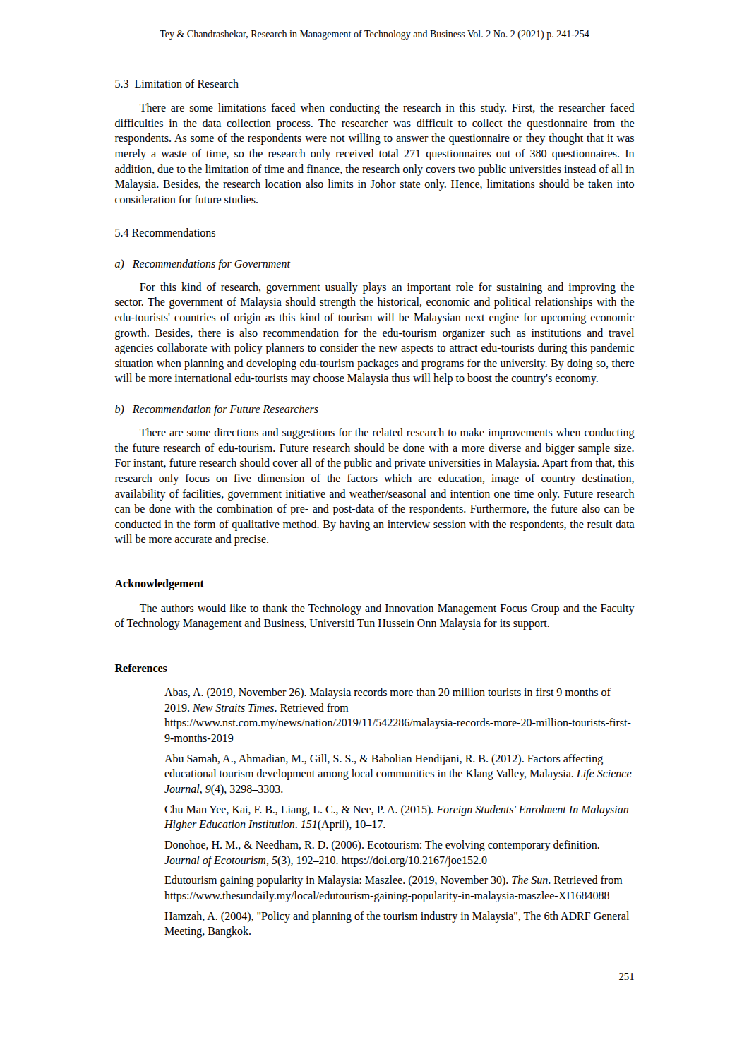Tey & Chandrashekar, Research in Management of Technology and Business Vol. 2 No. 2 (2021) p. 241-254
5.3 Limitation of Research
There are some limitations faced when conducting the research in this study. First, the researcher faced difficulties in the data collection process. The researcher was difficult to collect the questionnaire from the respondents. As some of the respondents were not willing to answer the questionnaire or they thought that it was merely a waste of time, so the research only received total 271 questionnaires out of 380 questionnaires. In addition, due to the limitation of time and finance, the research only covers two public universities instead of all in Malaysia. Besides, the research location also limits in Johor state only. Hence, limitations should be taken into consideration for future studies.
5.4 Recommendations
a) Recommendations for Government
For this kind of research, government usually plays an important role for sustaining and improving the sector. The government of Malaysia should strength the historical, economic and political relationships with the edu-tourists' countries of origin as this kind of tourism will be Malaysian next engine for upcoming economic growth. Besides, there is also recommendation for the edu-tourism organizer such as institutions and travel agencies collaborate with policy planners to consider the new aspects to attract edu-tourists during this pandemic situation when planning and developing edu-tourism packages and programs for the university. By doing so, there will be more international edu-tourists may choose Malaysia thus will help to boost the country's economy.
b) Recommendation for Future Researchers
There are some directions and suggestions for the related research to make improvements when conducting the future research of edu-tourism. Future research should be done with a more diverse and bigger sample size. For instant, future research should cover all of the public and private universities in Malaysia. Apart from that, this research only focus on five dimension of the factors which are education, image of country destination, availability of facilities, government initiative and weather/seasonal and intention one time only. Future research can be done with the combination of pre- and post-data of the respondents. Furthermore, the future also can be conducted in the form of qualitative method. By having an interview session with the respondents, the result data will be more accurate and precise.
Acknowledgement
The authors would like to thank the Technology and Innovation Management Focus Group and the Faculty of Technology Management and Business, Universiti Tun Hussein Onn Malaysia for its support.
References
Abas, A. (2019, November 26). Malaysia records more than 20 million tourists in first 9 months of 2019. New Straits Times. Retrieved from https://www.nst.com.my/news/nation/2019/11/542286/malaysia-records-more-20-million-tourists-first-9-months-2019
Abu Samah, A., Ahmadian, M., Gill, S. S., & Babolian Hendijani, R. B. (2012). Factors affecting educational tourism development among local communities in the Klang Valley, Malaysia. Life Science Journal, 9(4), 3298–3303.
Chu Man Yee, Kai, F. B., Liang, L. C., & Nee, P. A. (2015). Foreign Students' Enrolment In Malaysian Higher Education Institution. 151(April), 10–17.
Donohoe, H. M., & Needham, R. D. (2006). Ecotourism: The evolving contemporary definition. Journal of Ecotourism, 5(3), 192–210. https://doi.org/10.2167/joe152.0
Edutourism gaining popularity in Malaysia: Maszlee. (2019, November 30). The Sun. Retrieved from https://www.thesundaily.my/local/edutourism-gaining-popularity-in-malaysia-maszlee-XI1684088
Hamzah, A. (2004), "Policy and planning of the tourism industry in Malaysia", The 6th ADRF General Meeting, Bangkok.
251